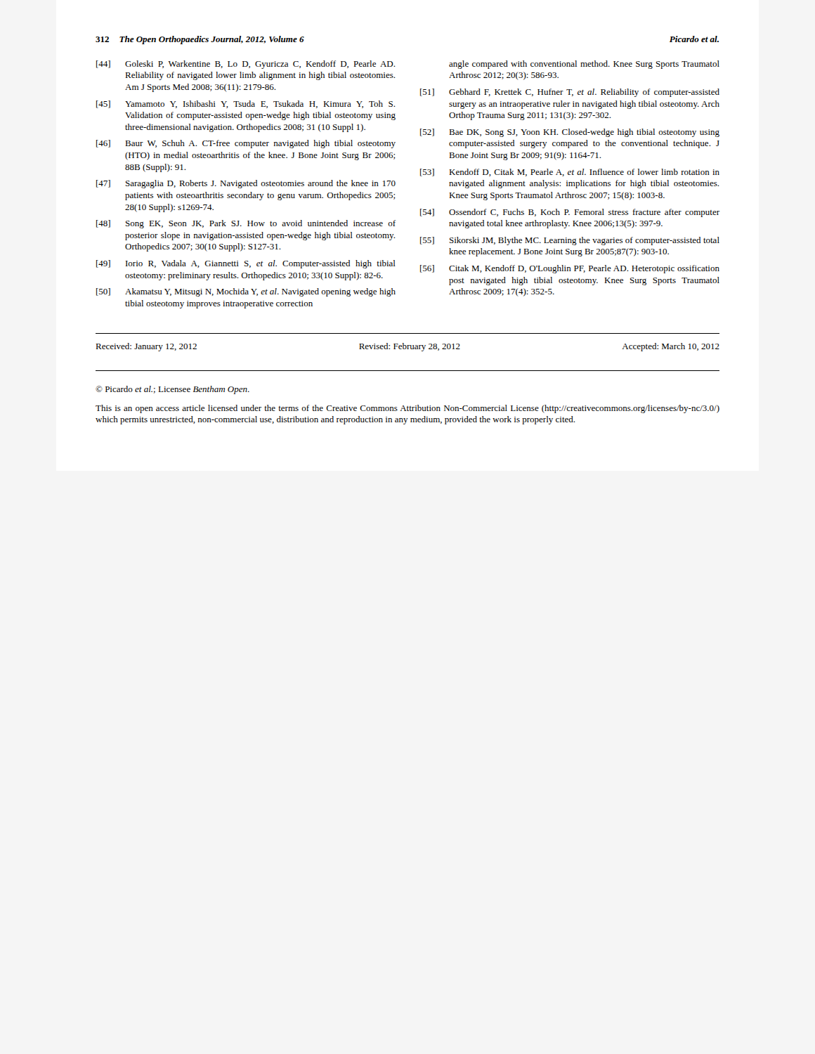312 The Open Orthopaedics Journal, 2012, Volume 6 Picardo et al.
[44] Goleski P, Warkentine B, Lo D, Gyuricza C, Kendoff D, Pearle AD. Reliability of navigated lower limb alignment in high tibial osteotomies. Am J Sports Med 2008; 36(11): 2179-86.
[45] Yamamoto Y, Ishibashi Y, Tsuda E, Tsukada H, Kimura Y, Toh S. Validation of computer-assisted open-wedge high tibial osteotomy using three-dimensional navigation. Orthopedics 2008; 31 (10 Suppl 1).
[46] Baur W, Schuh A. CT-free computer navigated high tibial osteotomy (HTO) in medial osteoarthritis of the knee. J Bone Joint Surg Br 2006; 88B (Suppl): 91.
[47] Saragaglia D, Roberts J. Navigated osteotomies around the knee in 170 patients with osteoarthritis secondary to genu varum. Orthopedics 2005; 28(10 Suppl): s1269-74.
[48] Song EK, Seon JK, Park SJ. How to avoid unintended increase of posterior slope in navigation-assisted open-wedge high tibial osteotomy. Orthopedics 2007; 30(10 Suppl): S127-31.
[49] Iorio R, Vadala A, Giannetti S, et al. Computer-assisted high tibial osteotomy: preliminary results. Orthopedics 2010; 33(10 Suppl): 82-6.
[50] Akamatsu Y, Mitsugi N, Mochida Y, et al. Navigated opening wedge high tibial osteotomy improves intraoperative correction
angle compared with conventional method. Knee Surg Sports Traumatol Arthrosc 2012; 20(3): 586-93.
[51] Gebhard F, Krettek C, Hufner T, et al. Reliability of computer-assisted surgery as an intraoperative ruler in navigated high tibial osteotomy. Arch Orthop Trauma Surg 2011; 131(3): 297-302.
[52] Bae DK, Song SJ, Yoon KH. Closed-wedge high tibial osteotomy using computer-assisted surgery compared to the conventional technique. J Bone Joint Surg Br 2009; 91(9): 1164-71.
[53] Kendoff D, Citak M, Pearle A, et al. Influence of lower limb rotation in navigated alignment analysis: implications for high tibial osteotomies. Knee Surg Sports Traumatol Arthrosc 2007; 15(8): 1003-8.
[54] Ossendorf C, Fuchs B, Koch P. Femoral stress fracture after computer navigated total knee arthroplasty. Knee 2006;13(5): 397-9.
[55] Sikorski JM, Blythe MC. Learning the vagaries of computer-assisted total knee replacement. J Bone Joint Surg Br 2005;87(7): 903-10.
[56] Citak M, Kendoff D, O'Loughlin PF, Pearle AD. Heterotopic ossification post navigated high tibial osteotomy. Knee Surg Sports Traumatol Arthrosc 2009; 17(4): 352-5.
Received: January 12, 2012 Revised: February 28, 2012 Accepted: March 10, 2012
© Picardo et al.; Licensee Bentham Open.
This is an open access article licensed under the terms of the Creative Commons Attribution Non-Commercial License (http://creativecommons.org/licenses/by-nc/3.0/) which permits unrestricted, non-commercial use, distribution and reproduction in any medium, provided the work is properly cited.